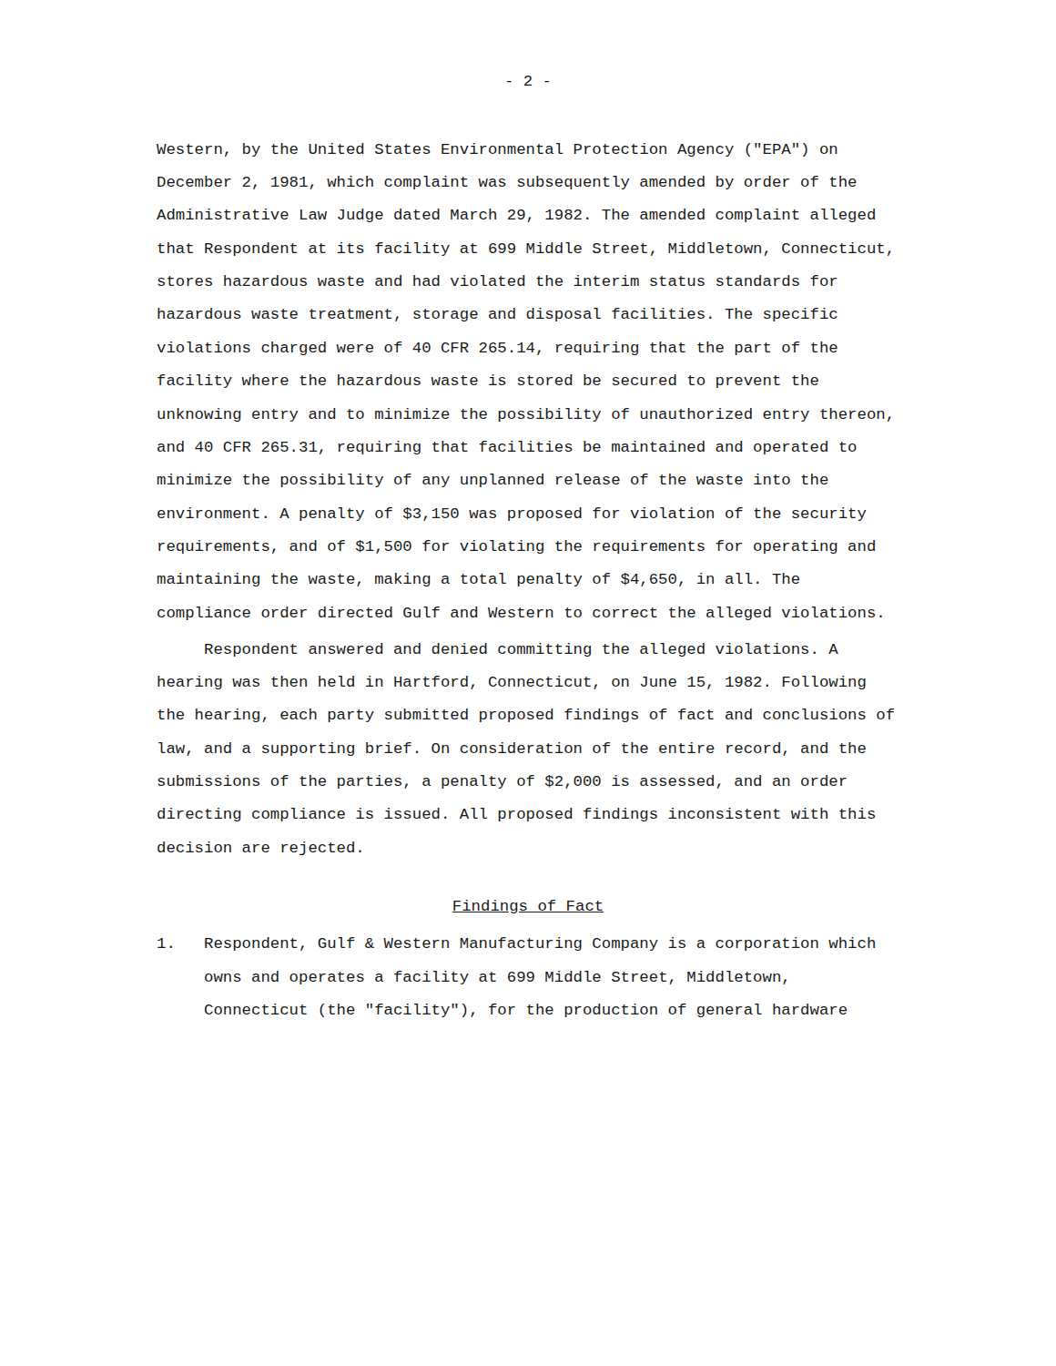- 2 -
Western, by the United States Environmental Protection Agency ("EPA") on December 2, 1981, which complaint was subsequently amended by order of the Administrative Law Judge dated March 29, 1982. The amended complaint alleged that Respondent at its facility at 699 Middle Street, Middletown, Connecticut, stores hazardous waste and had violated the interim status standards for hazardous waste treatment, storage and disposal facilities. The specific violations charged were of 40 CFR 265.14, requiring that the part of the facility where the hazardous waste is stored be secured to prevent the unknowing entry and to minimize the possibility of unauthorized entry thereon, and 40 CFR 265.31, requiring that facilities be maintained and operated to minimize the possibility of any unplanned release of the waste into the environment. A penalty of $3,150 was proposed for violation of the security requirements, and of $1,500 for violating the requirements for operating and maintaining the waste, making a total penalty of $4,650, in all. The compliance order directed Gulf and Western to correct the alleged violations.
Respondent answered and denied committing the alleged violations. A hearing was then held in Hartford, Connecticut, on June 15, 1982. Following the hearing, each party submitted proposed findings of fact and conclusions of law, and a supporting brief. On consideration of the entire record, and the submissions of the parties, a penalty of $2,000 is assessed, and an order directing compliance is issued. All proposed findings inconsistent with this decision are rejected.
Findings of Fact
Respondent, Gulf & Western Manufacturing Company is a corporation which owns and operates a facility at 699 Middle Street, Middletown, Connecticut (the "facility"), for the production of general hardware